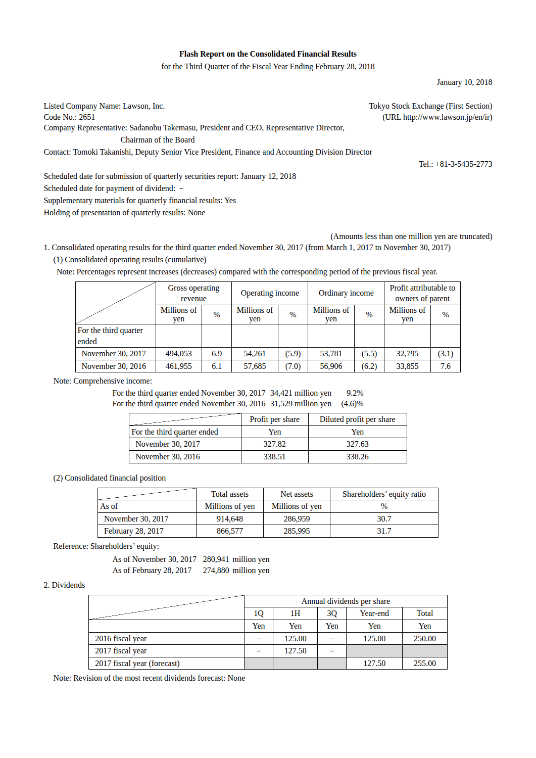Flash Report on the Consolidated Financial Results
for the Third Quarter of the Fiscal Year Ending February 28, 2018
January 10, 2018
Listed Company Name: Lawson, Inc.
Tokyo Stock Exchange (First Section)
Code No.: 2651
(URL http://www.lawson.jp/en/ir)
Company Representative: Sadanobu Takemasu, President and CEO, Representative Director,
Chairman of the Board
Contact: Tomoki Takanishi, Deputy Senior Vice President, Finance and Accounting Division Director
Tel.: +81-3-5435-2773
Scheduled date for submission of quarterly securities report: January 12, 2018
Scheduled date for payment of dividend: －
Supplementary materials for quarterly financial results: Yes
Holding of presentation of quarterly results: None
(Amounts less than one million yen are truncated)
1. Consolidated operating results for the third quarter ended November 30, 2017 (from March 1, 2017 to November 30, 2017)
(1) Consolidated operating results (cumulative)
Note: Percentages represent increases (decreases) compared with the corresponding period of the previous fiscal year.
| | Gross operating revenue | Operating income | Ordinary income | Profit attributable to owners of parent |
| Millions of yen | % | Millions of yen | % | Millions of yen | % | Millions of yen | % |
| For the third quarter ended | | | | | | | | |
| November 30, 2017 | 494,053 | 6.9 | 54,261 | (5.9) | 53,781 | (5.5) | 32,795 | (3.1) |
| November 30, 2016 | 461,955 | 6.1 | 57,685 | (7.0) | 56,906 | (6.2) | 33,855 | 7.6 |
Note: Comprehensive income:
| For the third quarter ended November 30, 2017 | 34,421 million yen | 9.2% |
| For the third quarter ended November 30, 2016 | 31,529 million yen | (4.6)% |
| | Profit per share | Diluted profit per share |
| For the third quarter ended | Yen | Yen |
| November 30, 2017 | 327.82 | 327.63 |
| November 30, 2016 | 338.51 | 338.26 |
(2) Consolidated financial position
| | Total assets | Net assets | Shareholders’ equity ratio |
| As of | Millions of yen | Millions of yen | % |
| November 30, 2017 | 914,648 | 286,959 | 30.7 |
| February 28, 2017 | 866,577 | 285,995 | 31.7 |
Reference: Shareholders’ equity:
| As of November 30, 2017 | 280,941 | million yen |
| As of February 28, 2017 | 274,880 | million yen |
2. Dividends
| | Annual dividends per share |
| 1Q | 1H | 3Q | Year-end | Total |
| | Yen | Yen | Yen | Yen | Yen |
| 2016 fiscal year | － | 125.00 | － | 125.00 | 250.00 |
| 2017 fiscal year | － | 127.50 | － | | |
| 2017 fiscal year (forecast) | | | | 127.50 | 255.00 |
Note: Revision of the most recent dividends forecast: None